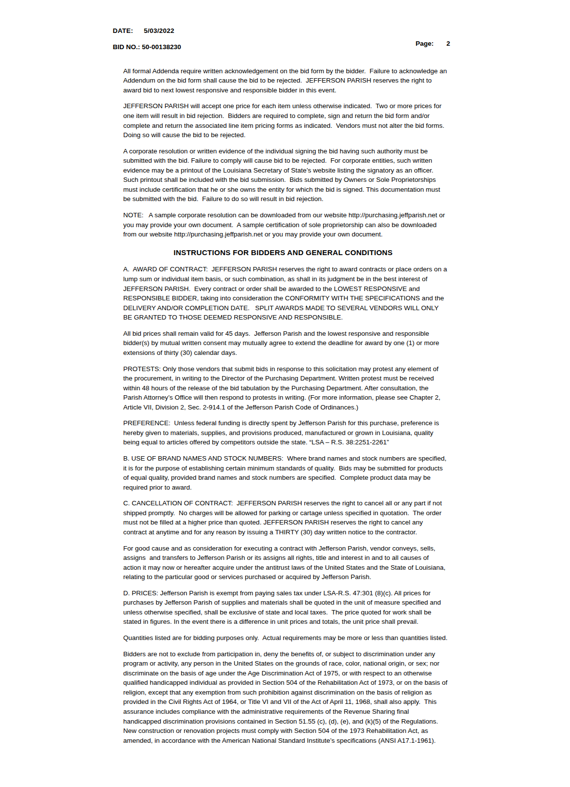DATE: 5/03/2022
BID NO.: 50-00138230
Page:2
All formal Addenda require written acknowledgement on the bid form by the bidder. Failure to acknowledge an Addendum on the bid form shall cause the bid to be rejected. JEFFERSON PARISH reserves the right to award bid to next lowest responsive and responsible bidder in this event.
JEFFERSON PARISH will accept one price for each item unless otherwise indicated. Two or more prices for one item will result in bid rejection. Bidders are required to complete, sign and return the bid form and/or complete and return the associated line item pricing forms as indicated. Vendors must not alter the bid forms. Doing so will cause the bid to be rejected.
A corporate resolution or written evidence of the individual signing the bid having such authority must be submitted with the bid. Failure to comply will cause bid to be rejected. For corporate entities, such written evidence may be a printout of the Louisiana Secretary of State’s website listing the signatory as an officer. Such printout shall be included with the bid submission. Bids submitted by Owners or Sole Proprietorships must include certification that he or she owns the entity for which the bid is signed. This documentation must be submitted with the bid. Failure to do so will result in bid rejection.
NOTE: A sample corporate resolution can be downloaded from our website http://purchasing.jeffparish.net or you may provide your own document. A sample certification of sole proprietorship can also be downloaded from our website http://purchasing.jeffparish.net or you may provide your own document.
INSTRUCTIONS FOR BIDDERS AND GENERAL CONDITIONS
A. AWARD OF CONTRACT: JEFFERSON PARISH reserves the right to award contracts or place orders on a lump sum or individual item basis, or such combination, as shall in its judgment be in the best interest of JEFFERSON PARISH. Every contract or order shall be awarded to the LOWEST RESPONSIVE and RESPONSIBLE BIDDER, taking into consideration the CONFORMITY WITH THE SPECIFICATIONS and the DELIVERY AND/OR COMPLETION DATE. SPLIT AWARDS MADE TO SEVERAL VENDORS WILL ONLY BE GRANTED TO THOSE DEEMED RESPONSIVE AND RESPONSIBLE.
All bid prices shall remain valid for 45 days. Jefferson Parish and the lowest responsive and responsible bidder(s) by mutual written consent may mutually agree to extend the deadline for award by one (1) or more extensions of thirty (30) calendar days.
PROTESTS: Only those vendors that submit bids in response to this solicitation may protest any element of the procurement, in writing to the Director of the Purchasing Department. Written protest must be received within 48 hours of the release of the bid tabulation by the Purchasing Department. After consultation, the Parish Attorney’s Office will then respond to protests in writing. (For more information, please see Chapter 2, Article VII, Division 2, Sec. 2-914.1 of the Jefferson Parish Code of Ordinances.)
PREFERENCE: Unless federal funding is directly spent by Jefferson Parish for this purchase, preference is hereby given to materials, supplies, and provisions produced, manufactured or grown in Louisiana, quality being equal to articles offered by competitors outside the state. “LSA – R.S. 38:2251-2261”
B. USE OF BRAND NAMES AND STOCK NUMBERS: Where brand names and stock numbers are specified, it is for the purpose of establishing certain minimum standards of quality. Bids may be submitted for products of equal quality, provided brand names and stock numbers are specified. Complete product data may be required prior to award.
C. CANCELLATION OF CONTRACT: JEFFERSON PARISH reserves the right to cancel all or any part if not shipped promptly. No charges will be allowed for parking or cartage unless specified in quotation. The order must not be filled at a higher price than quoted. JEFFERSON PARISH reserves the right to cancel any contract at anytime and for any reason by issuing a THIRTY (30) day written notice to the contractor.
For good cause and as consideration for executing a contract with Jefferson Parish, vendor conveys, sells, assigns and transfers to Jefferson Parish or its assigns all rights, title and interest in and to all causes of action it may now or hereafter acquire under the antitrust laws of the United States and the State of Louisiana, relating to the particular good or services purchased or acquired by Jefferson Parish.
D. PRICES: Jefferson Parish is exempt from paying sales tax under LSA-R.S. 47:301 (8)(c). All prices for purchases by Jefferson Parish of supplies and materials shall be quoted in the unit of measure specified and unless otherwise specified, shall be exclusive of state and local taxes. The price quoted for work shall be stated in figures. In the event there is a difference in unit prices and totals, the unit price shall prevail.
Quantities listed are for bidding purposes only. Actual requirements may be more or less than quantities listed.
Bidders are not to exclude from participation in, deny the benefits of, or subject to discrimination under any program or activity, any person in the United States on the grounds of race, color, national origin, or sex; nor discriminate on the basis of age under the Age Discrimination Act of 1975, or with respect to an otherwise qualified handicapped individual as provided in Section 504 of the Rehabilitation Act of 1973, or on the basis of religion, except that any exemption from such prohibition against discrimination on the basis of religion as provided in the Civil Rights Act of 1964, or Title VI and VII of the Act of April 11, 1968, shall also apply. This assurance includes compliance with the administrative requirements of the Revenue Sharing final handicapped discrimination provisions contained in Section 51.55 (c), (d), (e), and (k)(5) of the Regulations. New construction or renovation projects must comply with Section 504 of the 1973 Rehabilitation Act, as amended, in accordance with the American National Standard Institute’s specifications (ANSI A17.1-1961).